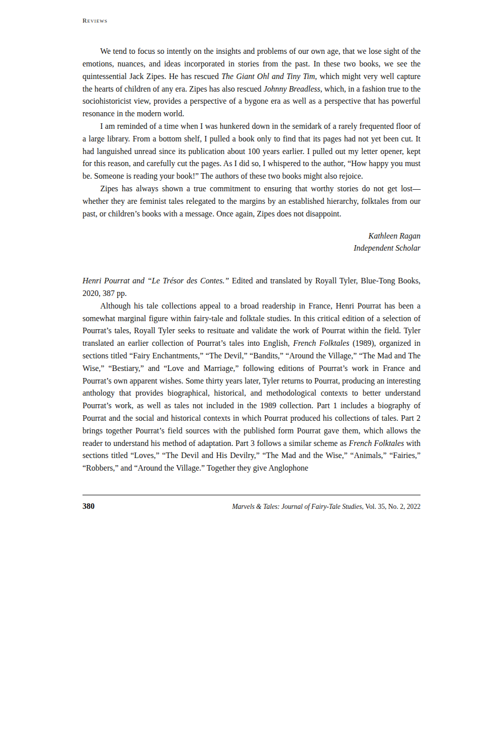Reviews
We tend to focus so intently on the insights and problems of our own age, that we lose sight of the emotions, nuances, and ideas incorporated in stories from the past. In these two books, we see the quintessential Jack Zipes. He has rescued The Giant Ohl and Tiny Tim, which might very well capture the hearts of children of any era. Zipes has also rescued Johnny Breadless, which, in a fashion true to the sociohistoricist view, provides a perspective of a bygone era as well as a perspective that has powerful resonance in the modern world.
I am reminded of a time when I was hunkered down in the semidark of a rarely frequented floor of a large library. From a bottom shelf, I pulled a book only to find that its pages had not yet been cut. It had languished unread since its publication about 100 years earlier. I pulled out my letter opener, kept for this reason, and carefully cut the pages. As I did so, I whispered to the author, “How happy you must be. Someone is reading your book!” The authors of these two books might also rejoice.
Zipes has always shown a true commitment to ensuring that worthy stories do not get lost—whether they are feminist tales relegated to the margins by an established hierarchy, folktales from our past, or children’s books with a message. Once again, Zipes does not disappoint.
Kathleen Ragan
Independent Scholar
Henri Pourrat and “Le Trésor des Contes.” Edited and translated by Royall Tyler, Blue-Tong Books, 2020, 387 pp.
Although his tale collections appeal to a broad readership in France, Henri Pourrat has been a somewhat marginal figure within fairy-tale and folktale studies. In this critical edition of a selection of Pourrat’s tales, Royall Tyler seeks to resituate and validate the work of Pourrat within the field. Tyler translated an earlier collection of Pourrat’s tales into English, French Folktales (1989), organized in sections titled “Fairy Enchantments,” “The Devil,” “Bandits,” “Around the Village,” “The Mad and The Wise,” “Bestiary,” and “Love and Marriage,” following editions of Pourrat’s work in France and Pourrat’s own apparent wishes. Some thirty years later, Tyler returns to Pourrat, producing an interesting anthology that provides biographical, historical, and methodological contexts to better understand Pourrat’s work, as well as tales not included in the 1989 collection. Part 1 includes a biography of Pourrat and the social and historical contexts in which Pourrat produced his collections of tales. Part 2 brings together Pourrat’s field sources with the published form Pourrat gave them, which allows the reader to understand his method of adaptation. Part 3 follows a similar scheme as French Folktales with sections titled “Loves,” “The Devil and His Devilry,” “The Mad and the Wise,” “Animals,” “Fairies,” “Robbers,” and “Around the Village.” Together they give Anglophone
380 Marvels & Tales: Journal of Fairy-Tale Studies, Vol. 35, No. 2, 2022